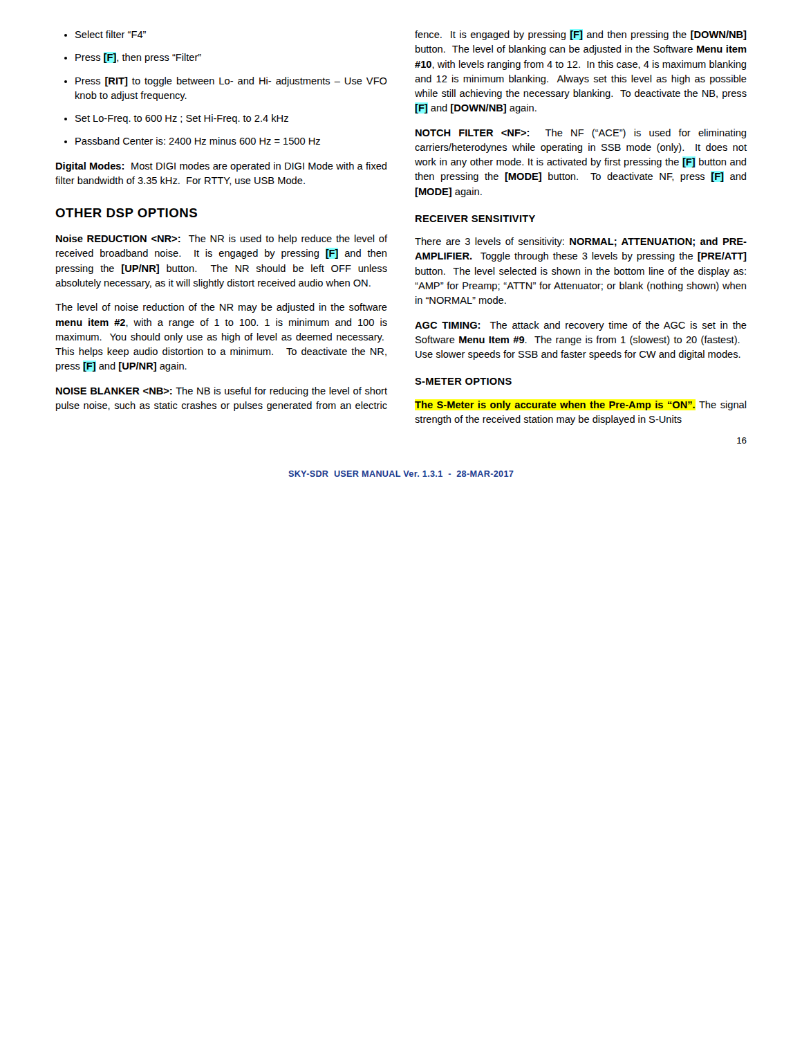Select filter “F4”
Press [F], then press “Filter”
Press [RIT] to toggle between Lo- and Hi- adjustments – Use VFO knob to adjust frequency.
Set Lo-Freq. to 600 Hz ; Set Hi-Freq. to 2.4 kHz
Passband Center is: 2400 Hz minus 600 Hz = 1500 Hz
Digital Modes: Most DIGI modes are operated in DIGI Mode with a fixed filter bandwidth of 3.35 kHz. For RTTY, use USB Mode.
OTHER DSP OPTIONS
Noise REDUCTION <NR>: The NR is used to help reduce the level of received broadband noise. It is engaged by pressing [F] and then pressing the [UP/NR] button. The NR should be left OFF unless absolutely necessary, as it will slightly distort received audio when ON.
The level of noise reduction of the NR may be adjusted in the software menu item #2, with a range of 1 to 100. 1 is minimum and 100 is maximum. You should only use as high of level as deemed necessary. This helps keep audio distortion to a minimum. To deactivate the NR, press [F] and [UP/NR] again.
NOISE BLANKER <NB>: The NB is useful for reducing the level of short pulse noise, such as static crashes or pulses generated from an electric fence. It is engaged by pressing [F] and then pressing the [DOWN/NB] button. The level of blanking can be adjusted in the Software Menu item #10, with levels ranging from 4 to 12. In this case, 4 is maximum blanking and 12 is minimum blanking. Always set this level as high as possible while still achieving the necessary blanking. To deactivate the NB, press [F] and [DOWN/NB] again.
NOTCH FILTER <NF>: The NF (“ACE”) is used for eliminating carriers/heterodynes while operating in SSB mode (only). It does not work in any other mode. It is activated by first pressing the [F] button and then pressing the [MODE] button. To deactivate NF, press [F] and [MODE] again.
RECEIVER SENSITIVITY
There are 3 levels of sensitivity: NORMAL; ATTENUATION; and PRE-AMPLIFIER. Toggle through these 3 levels by pressing the [PRE/ATT] button. The level selected is shown in the bottom line of the display as: “AMP” for Preamp; “ATTN” for Attenuator; or blank (nothing shown) when in “NORMAL” mode.
AGC TIMING: The attack and recovery time of the AGC is set in the Software Menu Item #9. The range is from 1 (slowest) to 20 (fastest). Use slower speeds for SSB and faster speeds for CW and digital modes.
S-METER OPTIONS
The S-Meter is only accurate when the Pre-Amp is “ON”. The signal strength of the received station may be displayed in S-Units
16
SKY-SDR USER MANUAL Ver. 1.3.1 - 28-MAR-2017